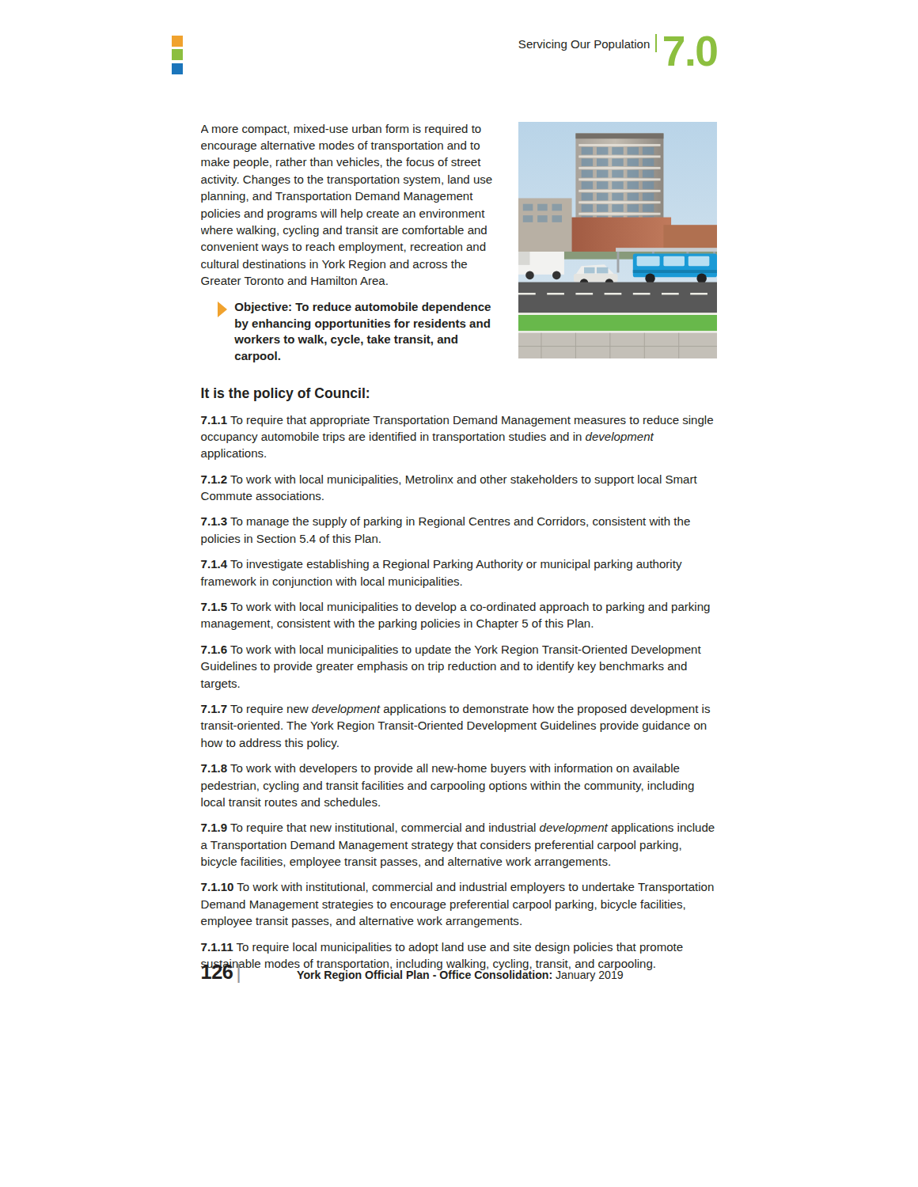Servicing Our Population
7.0
A more compact, mixed-use urban form is required to encourage alternative modes of transportation and to make people, rather than vehicles, the focus of street activity. Changes to the transportation system, land use planning, and Transportation Demand Management policies and programs will help create an environment where walking, cycling and transit are comfortable and convenient ways to reach employment, recreation and cultural destinations in York Region and across the Greater Toronto and Hamilton Area.
Objective: To reduce automobile dependence by enhancing opportunities for residents and workers to walk, cycle, take transit, and carpool.
It is the policy of Council:
7.1.1 To require that appropriate Transportation Demand Management measures to reduce single occupancy automobile trips are identified in transportation studies and in development applications.
7.1.2 To work with local municipalities, Metrolinx and other stakeholders to support local Smart Commute associations.
7.1.3 To manage the supply of parking in Regional Centres and Corridors, consistent with the policies in Section 5.4 of this Plan.
7.1.4 To investigate establishing a Regional Parking Authority or municipal parking authority framework in conjunction with local municipalities.
7.1.5 To work with local municipalities to develop a co-ordinated approach to parking and parking management, consistent with the parking policies in Chapter 5 of this Plan.
7.1.6 To work with local municipalities to update the York Region Transit-Oriented Development Guidelines to provide greater emphasis on trip reduction and to identify key benchmarks and targets.
7.1.7 To require new development applications to demonstrate how the proposed development is transit-oriented. The York Region Transit-Oriented Development Guidelines provide guidance on how to address this policy.
7.1.8 To work with developers to provide all new-home buyers with information on available pedestrian, cycling and transit facilities and carpooling options within the community, including local transit routes and schedules.
7.1.9 To require that new institutional, commercial and industrial development applications include a Transportation Demand Management strategy that considers preferential carpool parking, bicycle facilities, employee transit passes, and alternative work arrangements.
7.1.10 To work with institutional, commercial and industrial employers to undertake Transportation Demand Management strategies to encourage preferential carpool parking, bicycle facilities, employee transit passes, and alternative work arrangements.
7.1.11 To require local municipalities to adopt land use and site design policies that promote sustainable modes of transportation, including walking, cycling, transit, and carpooling.
126|
York Region Official Plan - Office Consolidation: January 2019